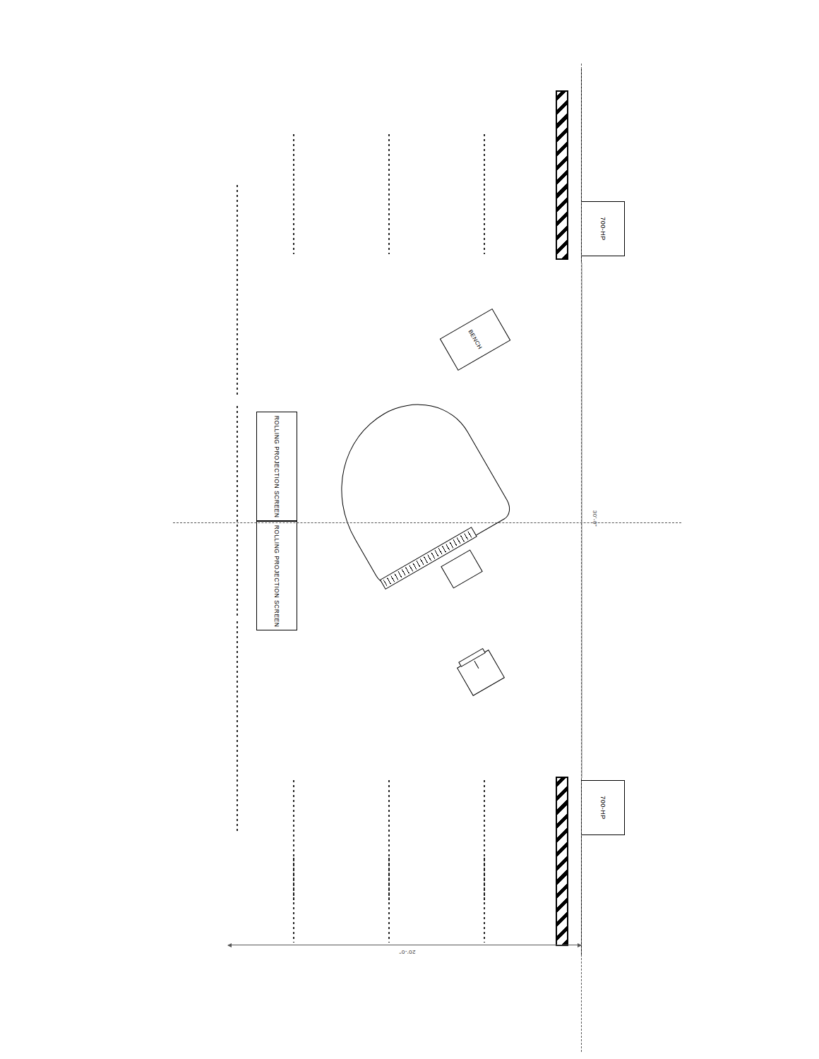700-HP
700-HP
ROLLING PROJECTION SCREEN
ROLLING PROJECTION SCREEN
BENCH
30'-0"
20'-0"